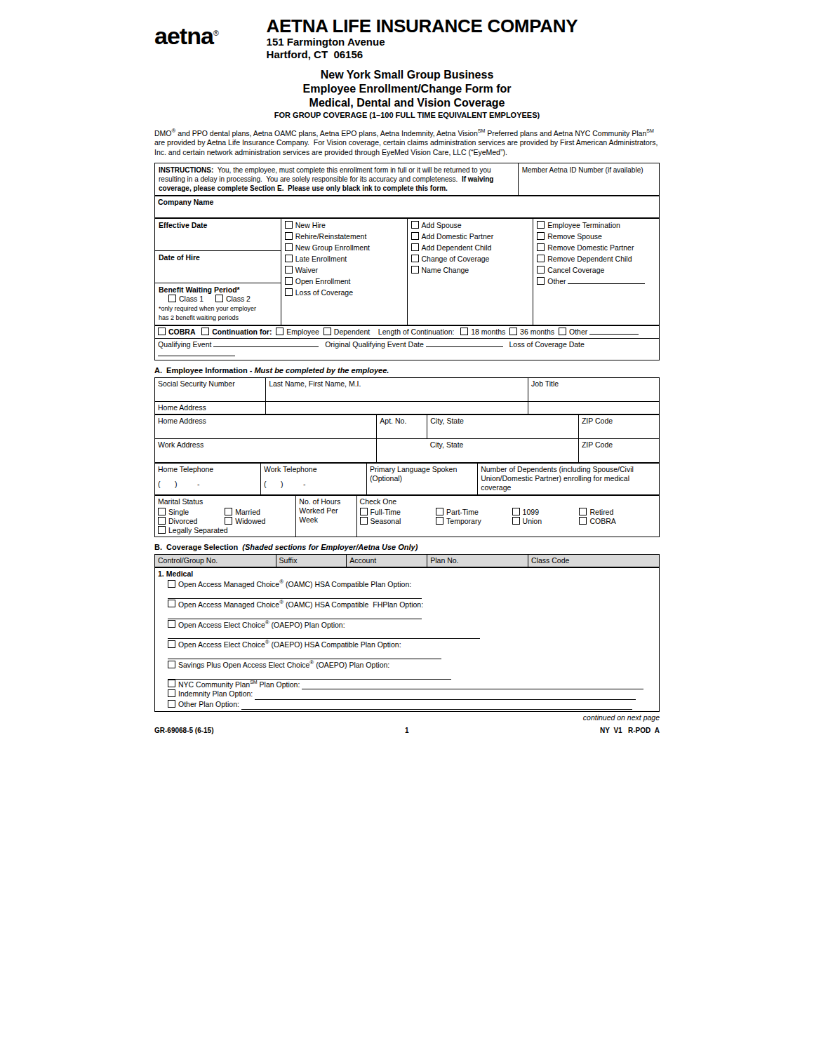aetna®
AETNA LIFE INSURANCE COMPANY
151 Farmington Avenue
Hartford, CT 06156
New York Small Group Business
Employee Enrollment/Change Form for
Medical, Dental and Vision Coverage
FOR GROUP COVERAGE (1–100 FULL TIME EQUIVALENT EMPLOYEES)
DMO® and PPO dental plans, Aetna OAMC plans, Aetna EPO plans, Aetna Indemnity, Aetna VisionSM Preferred plans and Aetna NYC Community PlanSM are provided by Aetna Life Insurance Company. For Vision coverage, certain claims administration services are provided by First American Administrators, Inc. and certain network administration services are provided through EyeMed Vision Care, LLC (“EyeMed”).
| INSTRUCTIONS: You, the employee, must complete this enrollment form in full or it will be returned to you resulting in a delay in processing. You are solely responsible for its accuracy and completeness. If waiving coverage, please complete Section E. Please use only black ink to complete this form. | Member Aetna ID Number (if available) |
| Company Name |
| Effective Date | New Hire Rehire/Reinstatement New Group Enrollment Late Enrollment Waiver Open Enrollment Loss of Coverage | Add Spouse Add Domestic Partner Add Dependent Child Change of Coverage Name Change | Employee Termination Remove Spouse Remove Domestic Partner Remove Dependent Child Cancel Coverage Other |
| Date of Hire |
| Benefit Waiting Period* Class 1 Class 2 *only required when your employer has 2 benefit waiting periods |
| COBRA Continuation for: Employee Dependent Length of Continuation: 18 months 36 months Other |
| Qualifying Event Original Qualifying Event Date Loss of Coverage Date |
A. Employee Information - Must be completed by the employee.
| Social Security Number | Last Name, First Name, M.I. | Job Title |
| Home Address | | |
| Home Address | Apt. No. | City, State | ZIP Code |
| Work Address | | City, State | ZIP Code |
| Home Telephone ( ) - | Work Telephone ( ) - | Primary Language Spoken (Optional) | Number of Dependents (including Spouse/Civil Union/Domestic Partner) enrolling for medical coverage |
| Marital Status Single Married Divorced Widowed Legally Separated | No. of Hours Worked Per Week | Check One Full-Time Part-Time 1099 Retired Seasonal Temporary Union COBRA |
B. Coverage Selection (Shaded sections for Employer/Aetna Use Only)
| Control/Group No. | Suffix | Account | Plan No. | Class Code |
| 1. Medical Open Access Managed Choice ® (OAMC) HSA Compatible Plan Option: Open Access Managed Choice ® (OAMC) HSA Compatible FHPlan Option: Open Access Elect Choice ® (OAEPO) Plan Option: Open Access Elect Choice ® (OAEPO) HSA Compatible Plan Option: Savings Plus Open Access Elect Choice ® (OAEPO) Plan Option: NYC Community Plan SM Plan Option: Indemnity Plan Option: Other Plan Option: |
continued on next page
GR-69068-5 (6-15)
1
NY V1 R-POD A